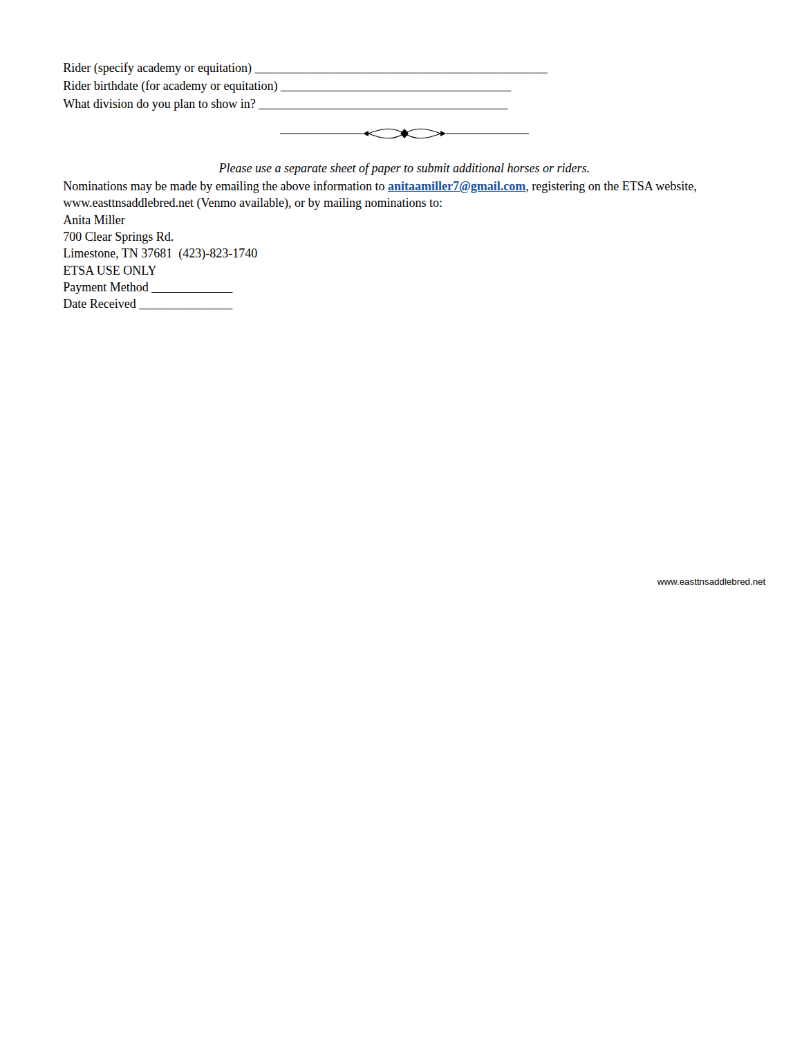Rider (specify academy or equitation) _______________________________________________
Rider birthdate (for academy or equitation) _____________________________________
What division do you plan to show in? ________________________________________
Please use a separate sheet of paper to submit additional horses or riders.
Nominations may be made by emailing the above information to anitaamiller7@gmail.com, registering on the ETSA website, www.easttnsaddlebred.net (Venmo available), or by mailing nominations to:
Anita Miller
700 Clear Springs Rd.
Limestone, TN 37681 (423)-823-1740
ETSA USE ONLY
Payment Method _____________
Date Received _______________
www.easttnsaddlebred.net